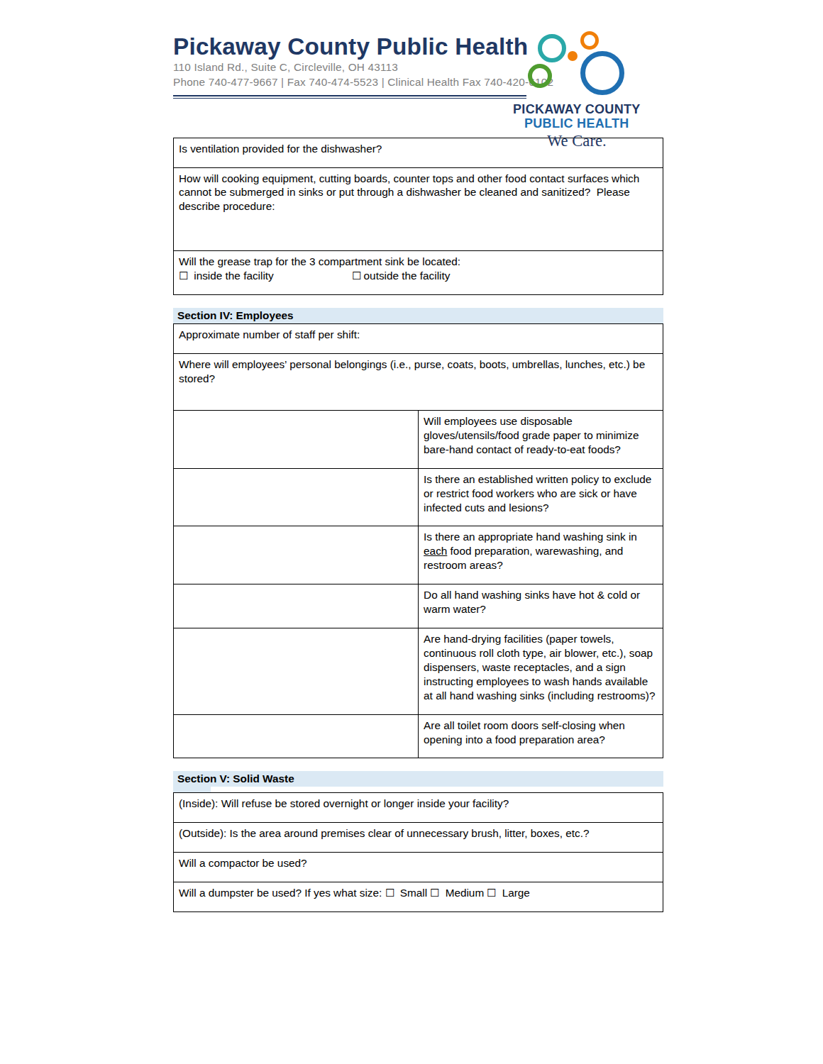PICKAWAY COUNTY
PUBLIC HEALTH
We Care.
Pickaway County Public Health
110 Island Rd., Suite C, Circleville, OH 43113
Phone 740-477-9667 | Fax 740-474-5523 | Clinical Health Fax 740-420-6102
| Is ventilation provided for the dishwasher? |
| How will cooking equipment, cutting boards, counter tops and other food contact surfaces which cannot be submerged in sinks or put through a dishwasher be cleaned and sanitized? Please describe procedure: |
| Will the grease trap for the 3 compartment sink be located: ☐ inside the facility ☐ outside the facility |
Section IV: Employees
| Approximate number of staff per shift: |
| Where will employees’ personal belongings (i.e., purse, coats, boots, umbrellas, lunches, etc.) be stored? |
| | Will employees use disposable gloves/utensils/food grade paper to minimize bare-hand contact of ready-to-eat foods? |
| | Is there an established written policy to exclude or restrict food workers who are sick or have infected cuts and lesions? |
| | Is there an appropriate hand washing sink in each food preparation, warewashing, and restroom areas? |
| | Do all hand washing sinks have hot & cold or warm water? |
| | Are hand-drying facilities (paper towels, continuous roll cloth type, air blower, etc.), soap dispensers, waste receptacles, and a sign instructing employees to wash hands available at all hand washing sinks (including restrooms)? |
| | Are all toilet room doors self-closing when opening into a food preparation area? |
Section V: Solid Waste
| (Inside): Will refuse be stored overnight or longer inside your facility? |
| (Outside): Is the area around premises clear of unnecessary brush, litter, boxes, etc.? |
| Will a compactor be used? |
| Will a dumpster be used? If yes what size: ☐ Small ☐ Medium ☐ Large |